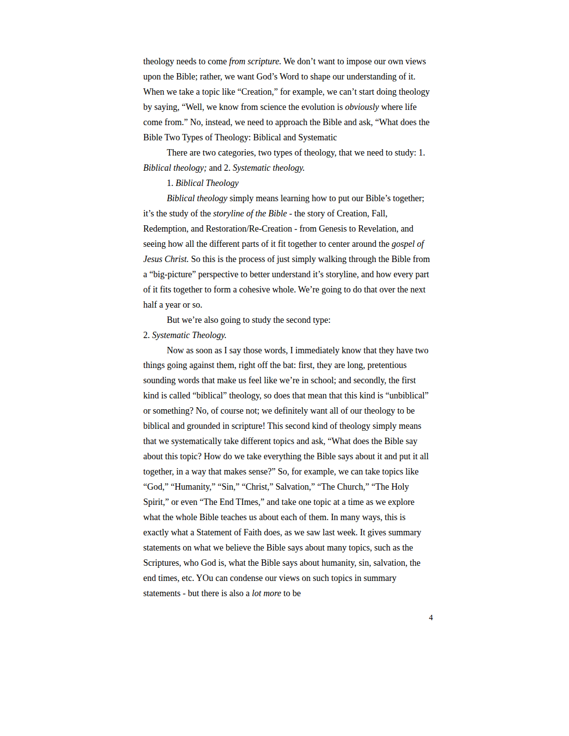theology needs to come from scripture. We don’t want to impose our own views upon the Bible; rather, we want God’s Word to shape our understanding of it. When we take a topic like “Creation,” for example, we can’t start doing theology by saying, “Well, we know from science the evolution is obviously where life come from.” No, instead, we need to approach the Bible and ask, “What does the Bible Two Types of Theology: Biblical and Systematic
There are two categories, two types of theology, that we need to study: 1. Biblical theology; and 2. Systematic theology.
1. Biblical Theology
Biblical theology simply means learning how to put our Bible’s together; it’s the study of the storyline of the Bible - the story of Creation, Fall, Redemption, and Restoration/Re-Creation - from Genesis to Revelation, and seeing how all the different parts of it fit together to center around the gospel of Jesus Christ. So this is the process of just simply walking through the Bible from a “big-picture” perspective to better understand it’s storyline, and how every part of it fits together to form a cohesive whole. We’re going to do that over the next half a year or so.
But we’re also going to study the second type:
2. Systematic Theology.
Now as soon as I say those words, I immediately know that they have two things going against them, right off the bat: first, they are long, pretentious sounding words that make us feel like we’re in school; and secondly, the first kind is called “biblical” theology, so does that mean that this kind is “unbiblical” or something? No, of course not; we definitely want all of our theology to be biblical and grounded in scripture! This second kind of theology simply means that we systematically take different topics and ask, “What does the Bible say about this topic? How do we take everything the Bible says about it and put it all together, in a way that makes sense?” So, for example, we can take topics like “God,” “Humanity,” “Sin,” “Christ,” Salvation,” “The Church,” “The Holy Spirit,” or even “The End TImes,” and take one topic at a time as we explore what the whole Bible teaches us about each of them. In many ways, this is exactly what a Statement of Faith does, as we saw last week. It gives summary statements on what we believe the Bible says about many topics, such as the Scriptures, who God is, what the Bible says about humanity, sin, salvation, the end times, etc. YOu can condense our views on such topics in summary statements - but there is also a lot more to be
4